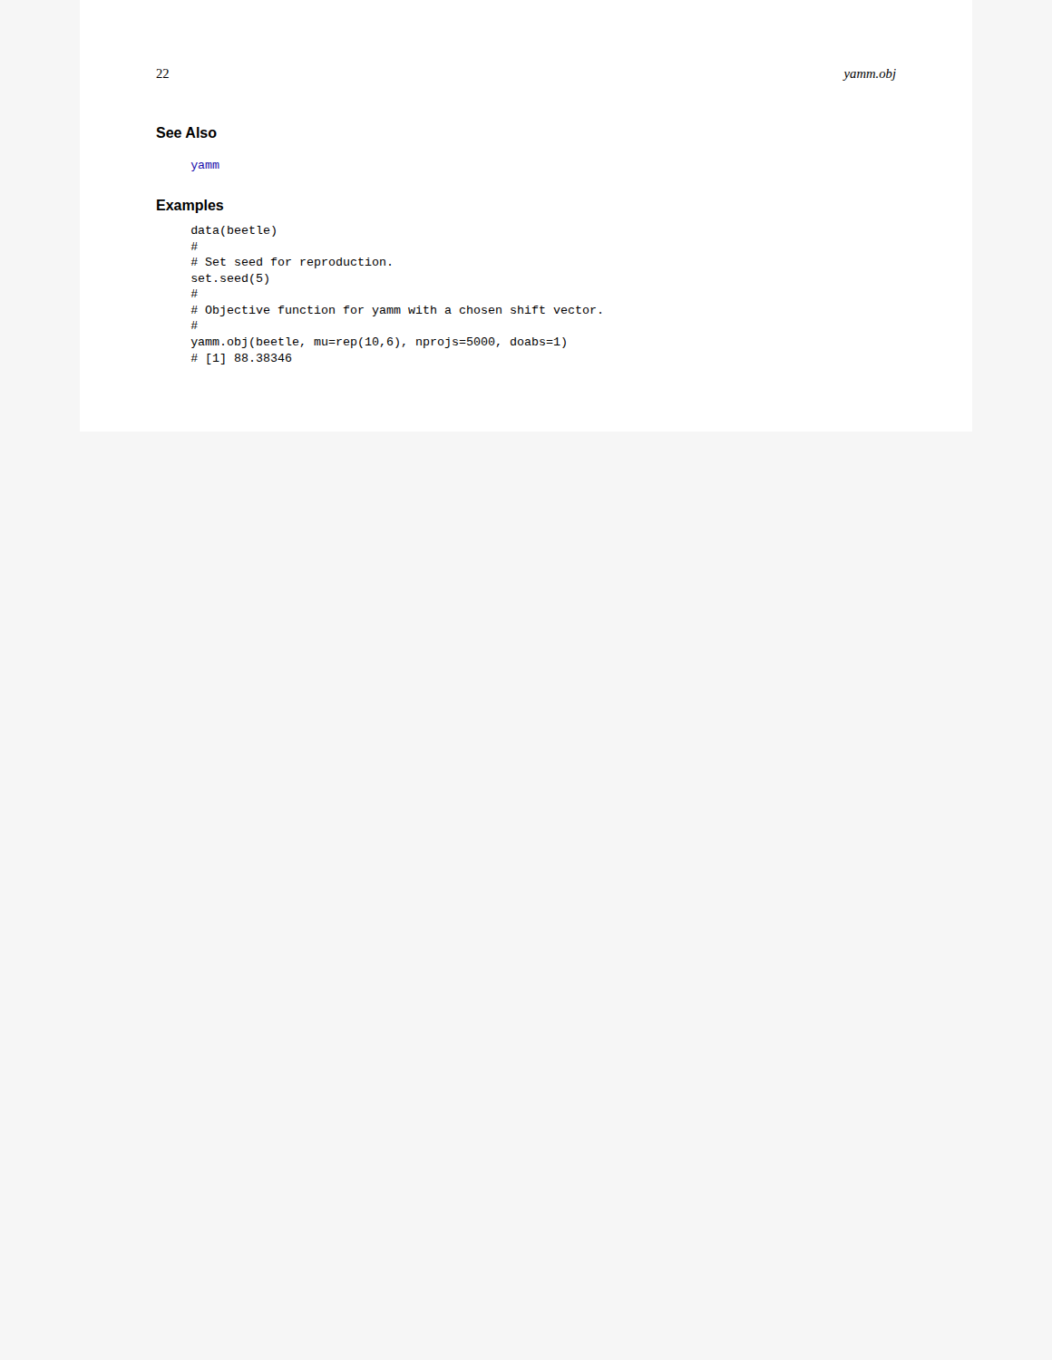22 yamm.obj
See Also
yamm
Examples
data(beetle)
#
# Set seed for reproduction.
set.seed(5)
#
# Objective function for yamm with a chosen shift vector.
#
yamm.obj(beetle, mu=rep(10,6), nprojs=5000, doabs=1)
# [1] 88.38346